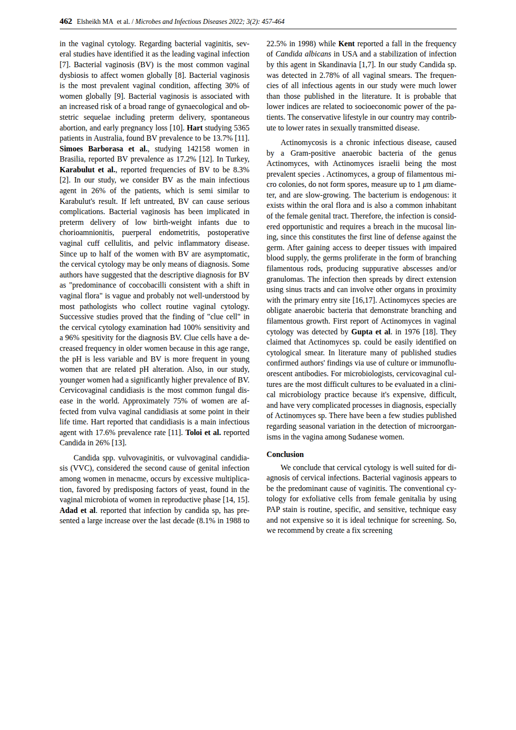462 Elsheikh MA et al. / Microbes and Infectious Diseases 2022; 3(2): 457-464
in the vaginal cytology. Regarding bacterial vaginitis, several studies have identified it as the leading vaginal infection [7]. Bacterial vaginosis (BV) is the most common vaginal dysbiosis to affect women globally [8]. Bacterial vaginosis is the most prevalent vaginal condition, affecting 30% of women globally [9]. Bacterial vaginosis is associated with an increased risk of a broad range of gynaecological and obstetric sequelae including preterm delivery, spontaneous abortion, and early pregnancy loss [10]. Hart studying 5365 patients in Australia, found BV prevalence to be 13.7% [11]. Simoes Barborasa et al., studying 142158 women in Brasilia, reported BV prevalence as 17.2% [12]. In Turkey, Karabulut et al., reported frequencies of BV to be 8.3% [2]. In our study, we consider BV as the main infectious agent in 26% of the patients, which is semi similar to Karabulut's result. If left untreated, BV can cause serious complications. Bacterial vaginosis has been implicated in preterm delivery of low birth-weight infants due to chorioamnionitis, puerperal endometritis, postoperative vaginal cuff cellulitis, and pelvic inflammatory disease. Since up to half of the women with BV are asymptomatic, the cervical cytology may be only means of diagnosis. Some authors have suggested that the descriptive diagnosis for BV as "predominance of coccobacilli consistent with a shift in vaginal flora" is vague and probably not well-understood by most pathologists who collect routine vaginal cytology. Successive studies proved that the finding of "clue cell" in the cervical cytology examination had 100% sensitivity and a 96% spesitivity for the diagnosis BV. Clue cells have a decreased frequency in older women because in this age range, the pH is less variable and BV is more frequent in young women that are related pH alteration. Also, in our study, younger women had a significantly higher prevalence of BV. Cervicovaginal candidiasis is the most common fungal disease in the world. Approximately 75% of women are affected from vulva vaginal candidiasis at some point in their life time. Hart reported that candidiasis is a main infectious agent with 17.6% prevalence rate [11]. Toloi et al. reported Candida in 26% [13].
Candida spp. vulvovaginitis, or vulvovaginal candidiasis (VVC), considered the second cause of genital infection among women in menacme, occurs by excessive multiplication, favored by predisposing factors of yeast, found in the vaginal microbiota of women in reproductive phase [14, 15]. Adad et al. reported that infection by candida sp, has presented a large increase over the last decade (8.1% in 1988 to 22.5% in 1998) while Kent reported a fall in the frequency of Candida albicans in USA and a stabilization of infection by this agent in Skandinavia [1,7]. In our study Candida sp. was detected in 2.78% of all vaginal smears. The frequencies of all infectious agents in our study were much lower than those published in the literature. It is probable that lower indices are related to socioeconomic power of the patients. The conservative lifestyle in our country may contribute to lower rates in sexually transmitted disease.
Actinomycosis is a chronic infectious disease, caused by a Gram-positive anaerobic bacteria of the genus Actinomyces, with Actinomyces israelii being the most prevalent species . Actinomyces, a group of filamentous micro colonies, do not form spores, measure up to 1 μm diameter, and are slow-growing. The bacterium is endogenous: it exists within the oral flora and is also a common inhabitant of the female genital tract. Therefore, the infection is considered opportunistic and requires a breach in the mucosal lining, since this constitutes the first line of defense against the germ. After gaining access to deeper tissues with impaired blood supply, the germs proliferate in the form of branching filamentous rods, producing suppurative abscesses and/or granulomas. The infection then spreads by direct extension using sinus tracts and can involve other organs in proximity with the primary entry site [16,17]. Actinomyces species are obligate anaerobic bacteria that demonstrate branching and filamentous growth. First report of Actinomyces in vaginal cytology was detected by Gupta et al. in 1976 [18]. They claimed that Actinomyces sp. could be easily identified on cytological smear. In literature many of published studies confirmed authors' findings via use of culture or immunofluorescent antibodies. For microbiologists, cervicovaginal cultures are the most difficult cultures to be evaluated in a clinical microbiology practice because it's expensive, difficult, and have very complicated processes in diagnosis, especially of Actinomyces sp. There have been a few studies published regarding seasonal variation in the detection of microorganisms in the vagina among Sudanese women.
Conclusion
We conclude that cervical cytology is well suited for diagnosis of cervical infections. Bacterial vaginosis appears to be the predominant cause of vaginitis. The conventional cytology for exfoliative cells from female genitalia by using PAP stain is routine, specific, and sensitive, technique easy and not expensive so it is ideal technique for screening. So, we recommend by create a fix screening